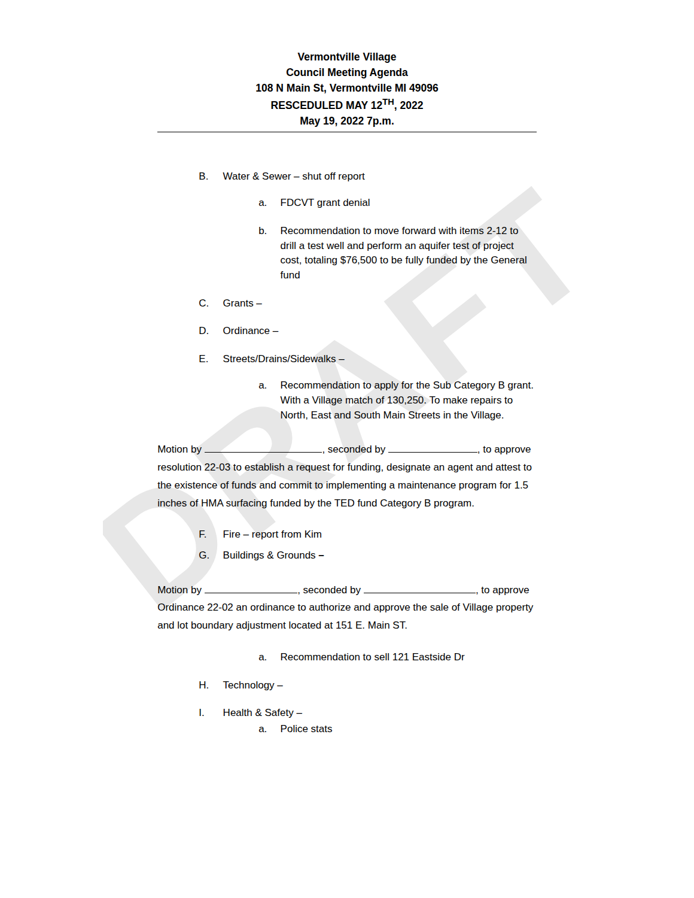DRAFT
Vermontville Village
Council Meeting Agenda
108 N Main St, Vermontville MI 49096
RESCEDULED MAY 12TH, 2022
May 19, 2022 7p.m.
B. Water & Sewer – shut off report
a. FDCVT grant denial
b. Recommendation to move forward with items 2-12 to drill a test well and perform an aquifer test of project cost, totaling $76,500 to be fully funded by the General fund
C. Grants –
D. Ordinance –
E. Streets/Drains/Sidewalks –
a. Recommendation to apply for the Sub Category B grant. With a Village match of 130,250. To make repairs to North, East and South Main Streets in the Village.
Motion by , seconded by , to approve resolution 22-03 to establish a request for funding, designate an agent and attest to the existence of funds and commit to implementing a maintenance program for 1.5 inches of HMA surfacing funded by the TED fund Category B program.
F. Fire – report from Kim
G. Buildings & Grounds –
Motion by , seconded by , to approve Ordinance 22-02 an ordinance to authorize and approve the sale of Village property and lot boundary adjustment located at 151 E. Main ST.
a. Recommendation to sell 121 Eastside Dr
H. Technology –
I. Health & Safety –
a. Police stats